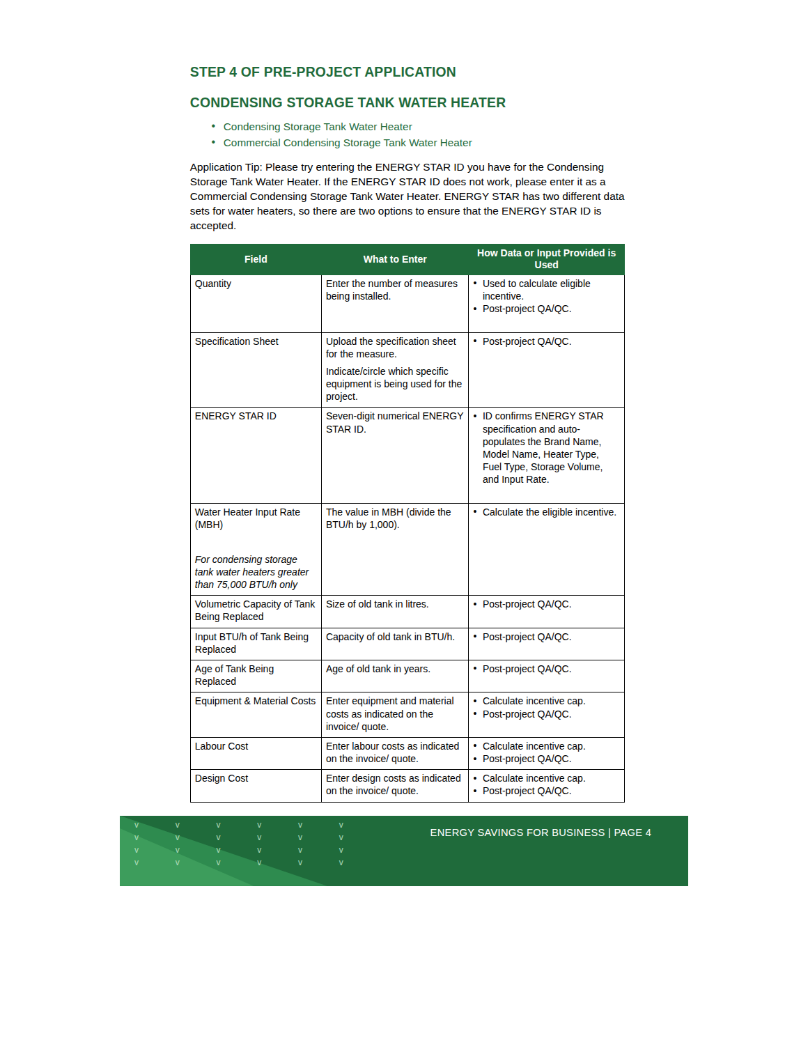STEP 4 OF PRE-PROJECT APPLICATION
CONDENSING STORAGE TANK WATER HEATER
Condensing Storage Tank Water Heater
Commercial Condensing Storage Tank Water Heater
Application Tip: Please try entering the ENERGY STAR ID you have for the Condensing Storage Tank Water Heater. If the ENERGY STAR ID does not work, please enter it as a Commercial Condensing Storage Tank Water Heater. ENERGY STAR has two different data sets for water heaters, so there are two options to ensure that the ENERGY STAR ID is accepted.
| Field | What to Enter | How Data or Input Provided is Used |
| --- | --- | --- |
| Quantity | Enter the number of measures being installed. | Used to calculate eligible incentive. Post-project QA/QC. |
| Specification Sheet | Upload the specification sheet for the measure. Indicate/circle which specific equipment is being used for the project. | Post-project QA/QC. |
| ENERGY STAR ID | Seven-digit numerical ENERGY STAR ID. | ID confirms ENERGY STAR specification and auto-populates the Brand Name, Model Name, Heater Type, Fuel Type, Storage Volume, and Input Rate. |
| Water Heater Input Rate (MBH) For condensing storage tank water heaters greater than 75,000 BTU/h only | The value in MBH (divide the BTU/h by 1,000). | Calculate the eligible incentive. |
| Volumetric Capacity of Tank Being Replaced | Size of old tank in litres. | Post-project QA/QC. |
| Input BTU/h of Tank Being Replaced | Capacity of old tank in BTU/h. | Post-project QA/QC. |
| Age of Tank Being Replaced | Age of old tank in years. | Post-project QA/QC. |
| Equipment & Material Costs | Enter equipment and material costs as indicated on the invoice/ quote. | Calculate incentive cap. Post-project QA/QC. |
| Labour Cost | Enter labour costs as indicated on the invoice/ quote. | Calculate incentive cap. Post-project QA/QC. |
| Design Cost | Enter design costs as indicated on the invoice/ quote. | Calculate incentive cap. Post-project QA/QC. |
ᴠ ᴠ ᴠ ᴠ ᴠ ᴠ ᴠ ᴠ ᴠ ᴠ ᴠ ᴠ ᴠ ᴠ ᴠ ᴠ ᴠ ᴠ ᴠ ᴠ ᴠ ᴠ ᴠ ᴠ
ENERGY SAVINGS FOR BUSINESS | PAGE 4